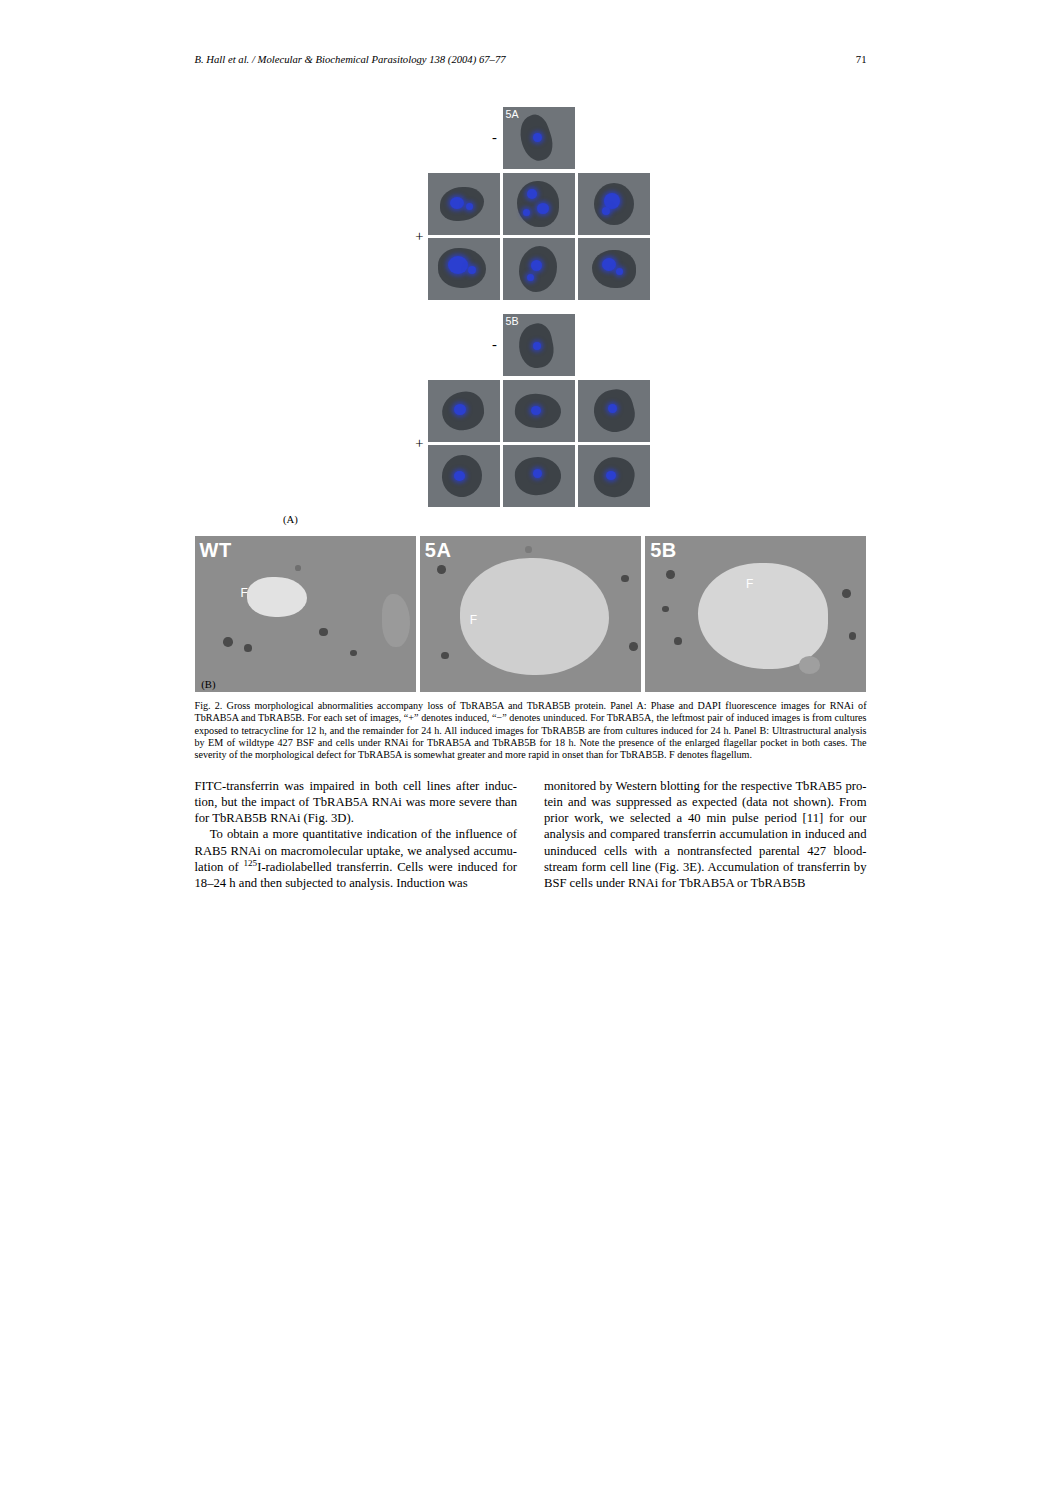B. Hall et al. / Molecular & Biochemical Parasitology 138 (2004) 67–77 71
-
5A
+
-
5B
+
(A)
WT
F
(B)
5A
F
5B
F
Fig. 2. Gross morphological abnormalities accompany loss of TbRAB5A and TbRAB5B protein. Panel A: Phase and DAPI fluorescence images for RNAi of TbRAB5A and TbRAB5B. For each set of images, “+” denotes induced, “−” denotes uninduced. For TbRAB5A, the leftmost pair of induced images is from cultures exposed to tetracycline for 12 h, and the remainder for 24 h. All induced images for TbRAB5B are from cultures induced for 24 h. Panel B: Ultrastructural analysis by EM of wildtype 427 BSF and cells under RNAi for TbRAB5A and TbRAB5B for 18 h. Note the presence of the enlarged flagellar pocket in both cases. The severity of the morphological defect for TbRAB5A is somewhat greater and more rapid in onset than for TbRAB5B. F denotes flagellum.
FITC-transferrin was impaired in both cell lines after induction, but the impact of TbRAB5A RNAi was more severe than for TbRAB5B RNAi (Fig. 3D).
To obtain a more quantitative indication of the influence of RAB5 RNAi on macromolecular uptake, we analysed accumulation of 125I-radiolabelled transferrin. Cells were induced for 18–24 h and then subjected to analysis. Induction was
monitored by Western blotting for the respective TbRAB5 protein and was suppressed as expected (data not shown). From prior work, we selected a 40 min pulse period [11] for our analysis and compared transferrin accumulation in induced and uninduced cells with a nontransfected parental 427 bloodstream form cell line (Fig. 3E). Accumulation of transferrin by BSF cells under RNAi for TbRAB5A or TbRAB5B